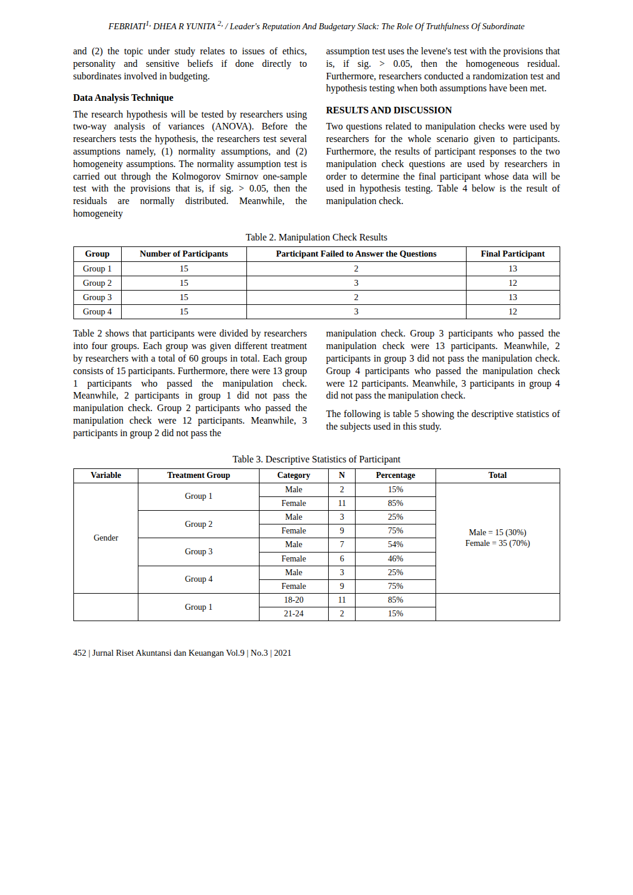FEBRIATI1, DHEA R YUNITA 2, / Leader's Reputation And Budgetary Slack: The Role Of Truthfulness Of Subordinate
and (2) the topic under study relates to issues of ethics, personality and sensitive beliefs if done directly to subordinates involved in budgeting.
Data Analysis Technique
The research hypothesis will be tested by researchers using two-way analysis of variances (ANOVA). Before the researchers tests the hypothesis, the researchers test several assumptions namely, (1) normality assumptions, and (2) homogeneity assumptions. The normality assumption test is carried out through the Kolmogorov Smirnov one-sample test with the provisions that is, if sig. > 0.05, then the residuals are normally distributed. Meanwhile, the homogeneity
assumption test uses the levene's test with the provisions that is, if sig. > 0.05, then the homogeneous residual. Furthermore, researchers conducted a randomization test and hypothesis testing when both assumptions have been met.
RESULTS AND DISCUSSION
Two questions related to manipulation checks were used by researchers for the whole scenario given to participants. Furthermore, the results of participant responses to the two manipulation check questions are used by researchers in order to determine the final participant whose data will be used in hypothesis testing. Table 4 below is the result of manipulation check.
Table 2. Manipulation Check Results
| Group | Number of Participants | Participant Failed to Answer the Questions | Final Participant |
| --- | --- | --- | --- |
| Group 1 | 15 | 2 | 13 |
| Group 2 | 15 | 3 | 12 |
| Group 3 | 15 | 2 | 13 |
| Group 4 | 15 | 3 | 12 |
Table 2 shows that participants were divided by researchers into four groups. Each group was given different treatment by researchers with a total of 60 groups in total. Each group consists of 15 participants. Furthermore, there were 13 group 1 participants who passed the manipulation check. Meanwhile, 2 participants in group 1 did not pass the manipulation check. Group 2 participants who passed the manipulation check were 12 participants. Meanwhile, 3 participants in group 2 did not pass the
manipulation check. Group 3 participants who passed the manipulation check were 13 participants. Meanwhile, 2 participants in group 3 did not pass the manipulation check. Group 4 participants who passed the manipulation check were 12 participants. Meanwhile, 3 participants in group 4 did not pass the manipulation check.
The following is table 5 showing the descriptive statistics of the subjects used in this study.
Table 3. Descriptive Statistics of Participant
| Variable | Treatment Group | Category | N | Percentage | Total |
| --- | --- | --- | --- | --- | --- |
| Gender | Group 1 | Male | 2 | 15% | Male = 15 (30%) Female = 35 (70%) |
| Female | 11 | 85% |
| Group 2 | Male | 3 | 25% |
| Female | 9 | 75% |
| Group 3 | Male | 7 | 54% |
| Female | 6 | 46% |
| Group 4 | Male | 3 | 25% |
| Female | 9 | 75% |
| | Group 1 | 18-20 | 11 | 85% | |
| 21-24 | 2 | 15% |
452 | Jurnal Riset Akuntansi dan Keuangan Vol.9 | No.3 | 2021